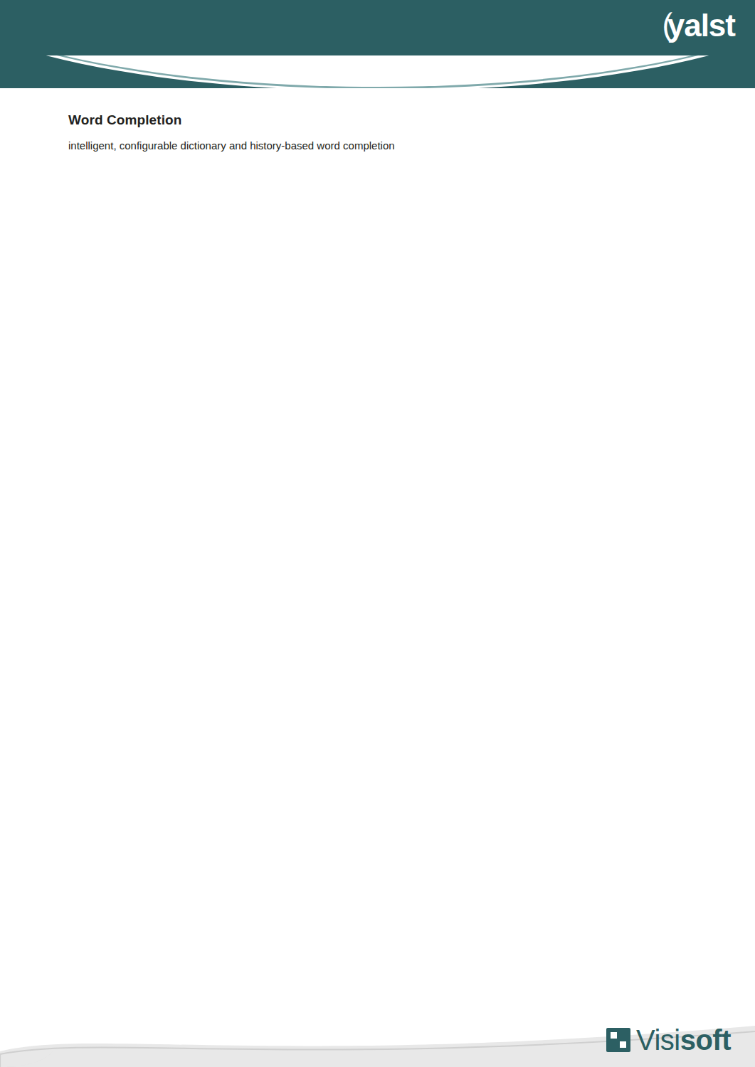(yalst
Word Completion
intelligent, configurable dictionary and history-based word completion
Visi soft